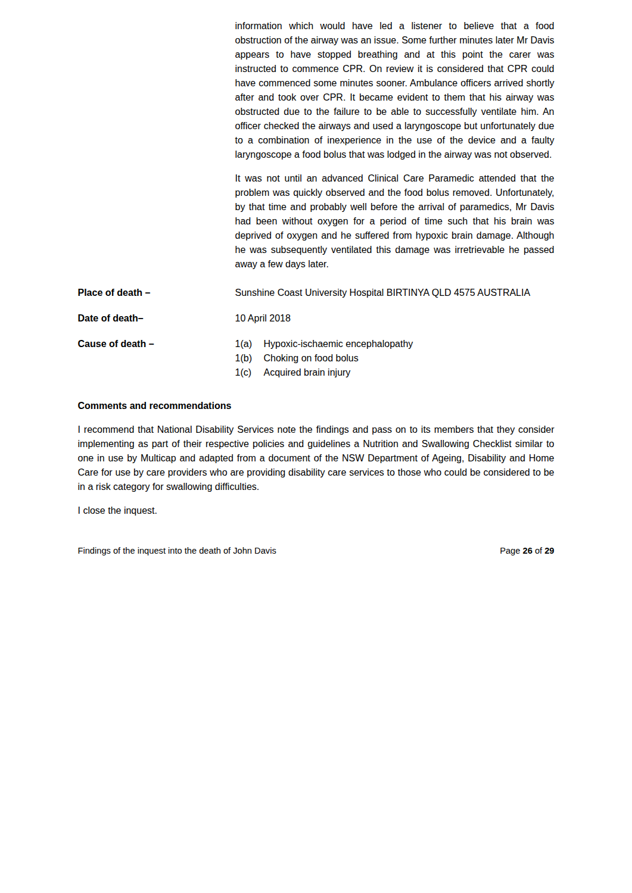information which would have led a listener to believe that a food obstruction of the airway was an issue. Some further minutes later Mr Davis appears to have stopped breathing and at this point the carer was instructed to commence CPR. On review it is considered that CPR could have commenced some minutes sooner. Ambulance officers arrived shortly after and took over CPR. It became evident to them that his airway was obstructed due to the failure to be able to successfully ventilate him. An officer checked the airways and used a laryngoscope but unfortunately due to a combination of inexperience in the use of the device and a faulty laryngoscope a food bolus that was lodged in the airway was not observed.
It was not until an advanced Clinical Care Paramedic attended that the problem was quickly observed and the food bolus removed. Unfortunately, by that time and probably well before the arrival of paramedics, Mr Davis had been without oxygen for a period of time such that his brain was deprived of oxygen and he suffered from hypoxic brain damage. Although he was subsequently ventilated this damage was irretrievable he passed away a few days later.
Place of death –
Sunshine Coast University Hospital BIRTINYA QLD 4575 AUSTRALIA
Date of death–
10 April 2018
Cause of death –
1(a) Hypoxic-ischaemic encephalopathy
1(b) Choking on food bolus
1(c) Acquired brain injury
Comments and recommendations
I recommend that National Disability Services note the findings and pass on to its members that they consider implementing as part of their respective policies and guidelines a Nutrition and Swallowing Checklist similar to one in use by Multicap and adapted from a document of the NSW Department of Ageing, Disability and Home Care for use by care providers who are providing disability care services to those who could be considered to be in a risk category for swallowing difficulties.
I close the inquest.
Findings of the inquest into the death of John Davis Page 26 of 29